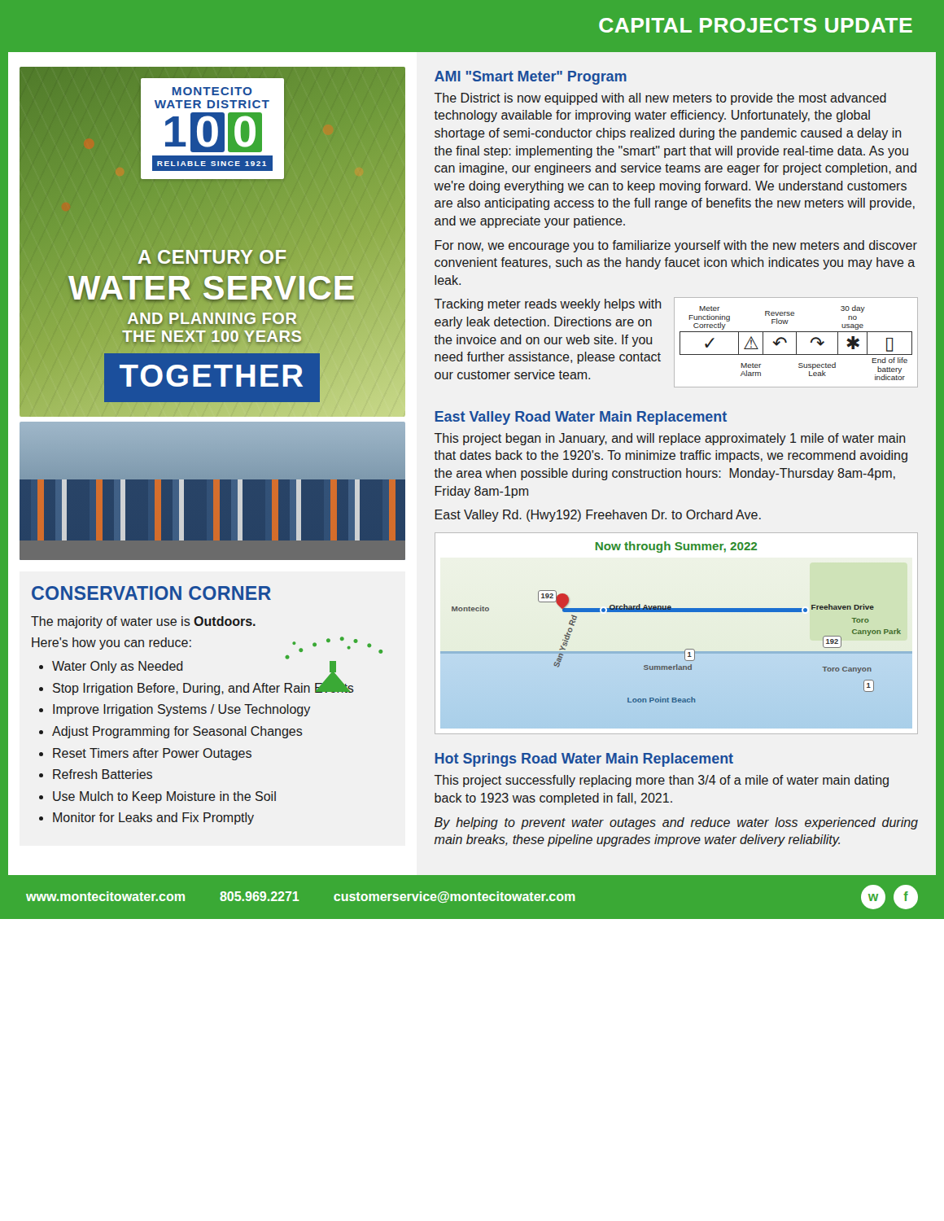Capital Projects Update
Montecito
Water District
100
Reliable Since 1921
A Century of
Water Service
And Planning for
the Next 100 Years
Together
Conservation Corner
The majority of water use is Outdoors.
Here's how you can reduce:
Water Only as Needed
Stop Irrigation Before, During, and After Rain Events
Improve Irrigation Systems / Use Technology
Adjust Programming for Seasonal Changes
Reset Timers after Power Outages
Refresh Batteries
Use Mulch to Keep Moisture in the Soil
Monitor for Leaks and Fix Promptly
AMI "Smart Meter" Program
The District is now equipped with all new meters to provide the most advanced technology available for improving water efficiency. Unfortunately, the global shortage of semi-conductor chips realized during the pandemic caused a delay in the final step: implementing the "smart" part that will provide real-time data. As you can imagine, our engineers and service teams are eager for project completion, and we're doing everything we can to keep moving forward. We understand customers are also anticipating access to the full range of benefits the new meters will provide, and we appreciate your patience.
For now, we encourage you to familiarize yourself with the new meters and discover convenient features, such as the handy faucet icon which indicates you may have a leak.
| Meter Functioning Correctly | | Reverse Flow | | 30 day no usage | |
| ✓ | ⚠ | ↶ | ↷ | ✱ | ▯ |
| | Meter Alarm | | Suspected Leak | | End of life battery indicator |
Tracking meter reads weekly helps with early leak detection. Directions are on the invoice and on our web site. If you need further assistance, please contact our customer service team.
East Valley Road Water Main Replacement
This project began in January, and will replace approximately 1 mile of water main that dates back to the 1920's. To minimize traffic impacts, we recommend avoiding the area when possible during construction hours: Monday-Thursday 8am-4pm, Friday 8am-1pm
East Valley Rd. (Hwy192) Freehaven Dr. to Orchard Ave.
Now through Summer, 2022
Toro
Canyon Park
Orchard Avenue
Freehaven Drive
Montecito
Summerland
Toro Canyon
Loon Point Beach
San Ysidro Rd
192
192
1
1
Hot Springs Road Water Main Replacement
This project successfully replacing more than 3/4 of a mile of water main dating back to 1923 was completed in fall, 2021.
By helping to prevent water outages and reduce water loss experienced during main breaks, these pipeline upgrades improve water delivery reliability.
www.montecitowater.com 805.969.2271 customerservice@montecitowater.com
w f